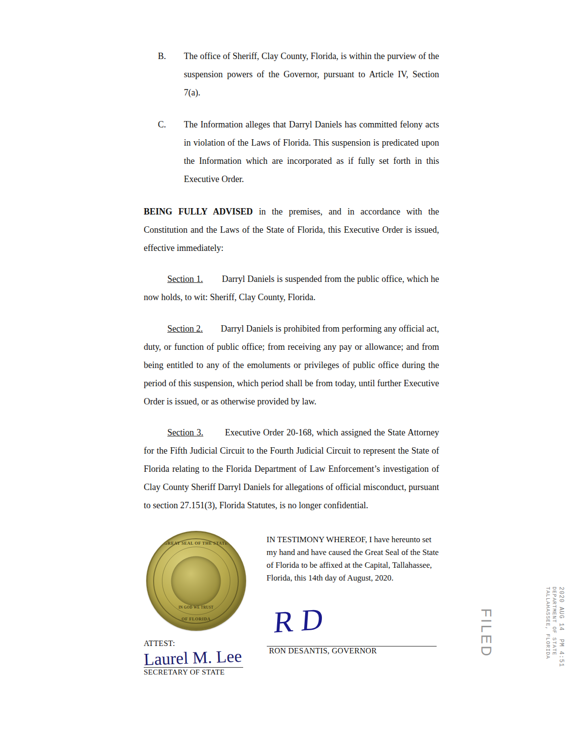B. The office of Sheriff, Clay County, Florida, is within the purview of the suspension powers of the Governor, pursuant to Article IV, Section 7(a).
C. The Information alleges that Darryl Daniels has committed felony acts in violation of the Laws of Florida. This suspension is predicated upon the Information which are incorporated as if fully set forth in this Executive Order.
BEING FULLY ADVISED in the premises, and in accordance with the Constitution and the Laws of the State of Florida, this Executive Order is issued, effective immediately:
Section 1. Darryl Daniels is suspended from the public office, which he now holds, to wit: Sheriff, Clay County, Florida.
Section 2. Darryl Daniels is prohibited from performing any official act, duty, or function of public office; from receiving any pay or allowance; and from being entitled to any of the emoluments or privileges of public office during the period of this suspension, which period shall be from today, until further Executive Order is issued, or as otherwise provided by law.
Section 3. Executive Order 20-168, which assigned the State Attorney for the Fifth Judicial Circuit to the Fourth Judicial Circuit to represent the State of Florida relating to the Florida Department of Law Enforcement’s investigation of Clay County Sheriff Darryl Daniels for allegations of official misconduct, pursuant to section 27.151(3), Florida Statutes, is no longer confidential.
GREAT SEAL OF THE STATE
IN GOD WE TRUST
OF FLORIDA
ATTEST:
Laurel M. Lee
SECRETARY OF STATE
IN TESTIMONY WHEREOF, I have hereunto set my hand and have caused the Great Seal of the State of Florida to be affixed at the Capital, Tallahassee, Florida, this 14th day of August, 2020.
R D
RON DESANTIS, GOVERNOR
2020 AUG 14 PM 4:51 DEPARTMENT OF STATE TALLAHASSEE, FLORIDA
FILED